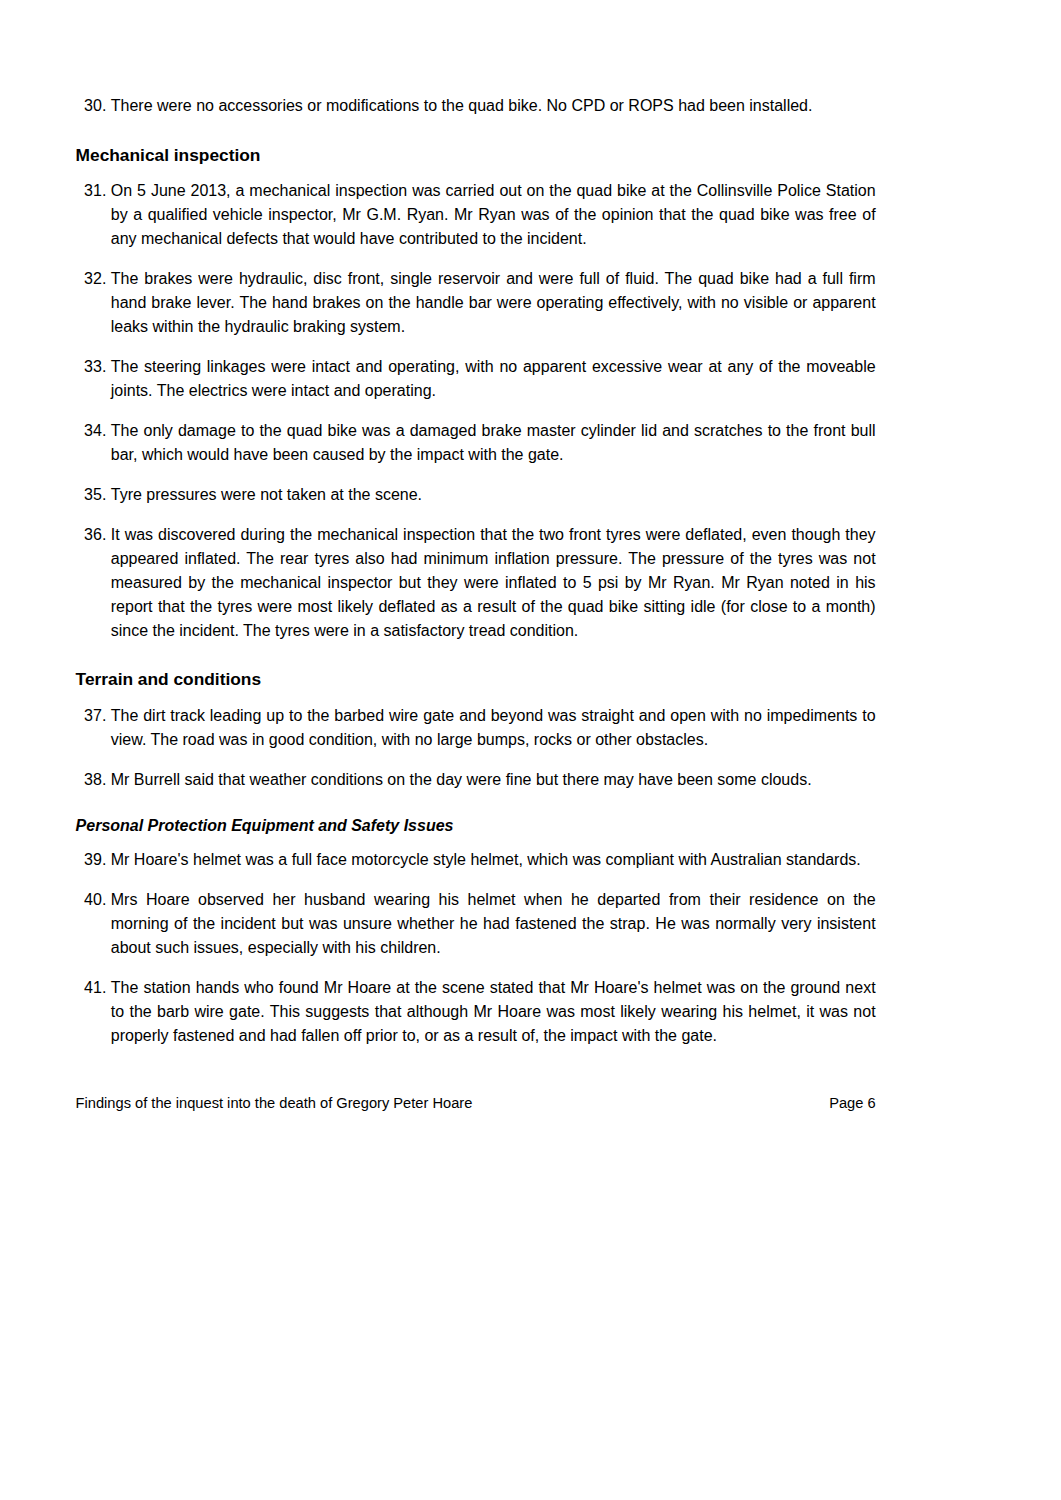There were no accessories or modifications to the quad bike. No CPD or ROPS had been installed.
Mechanical inspection
On 5 June 2013, a mechanical inspection was carried out on the quad bike at the Collinsville Police Station by a qualified vehicle inspector, Mr G.M. Ryan. Mr Ryan was of the opinion that the quad bike was free of any mechanical defects that would have contributed to the incident.
The brakes were hydraulic, disc front, single reservoir and were full of fluid. The quad bike had a full firm hand brake lever. The hand brakes on the handle bar were operating effectively, with no visible or apparent leaks within the hydraulic braking system.
The steering linkages were intact and operating, with no apparent excessive wear at any of the moveable joints. The electrics were intact and operating.
The only damage to the quad bike was a damaged brake master cylinder lid and scratches to the front bull bar, which would have been caused by the impact with the gate.
Tyre pressures were not taken at the scene.
It was discovered during the mechanical inspection that the two front tyres were deflated, even though they appeared inflated. The rear tyres also had minimum inflation pressure. The pressure of the tyres was not measured by the mechanical inspector but they were inflated to 5 psi by Mr Ryan. Mr Ryan noted in his report that the tyres were most likely deflated as a result of the quad bike sitting idle (for close to a month) since the incident. The tyres were in a satisfactory tread condition.
Terrain and conditions
The dirt track leading up to the barbed wire gate and beyond was straight and open with no impediments to view. The road was in good condition, with no large bumps, rocks or other obstacles.
Mr Burrell said that weather conditions on the day were fine but there may have been some clouds.
Personal Protection Equipment and Safety Issues
Mr Hoare's helmet was a full face motorcycle style helmet, which was compliant with Australian standards.
Mrs Hoare observed her husband wearing his helmet when he departed from their residence on the morning of the incident but was unsure whether he had fastened the strap. He was normally very insistent about such issues, especially with his children.
The station hands who found Mr Hoare at the scene stated that Mr Hoare's helmet was on the ground next to the barb wire gate. This suggests that although Mr Hoare was most likely wearing his helmet, it was not properly fastened and had fallen off prior to, or as a result of, the impact with the gate.
Findings of the inquest into the death of Gregory Peter Hoare Page 6